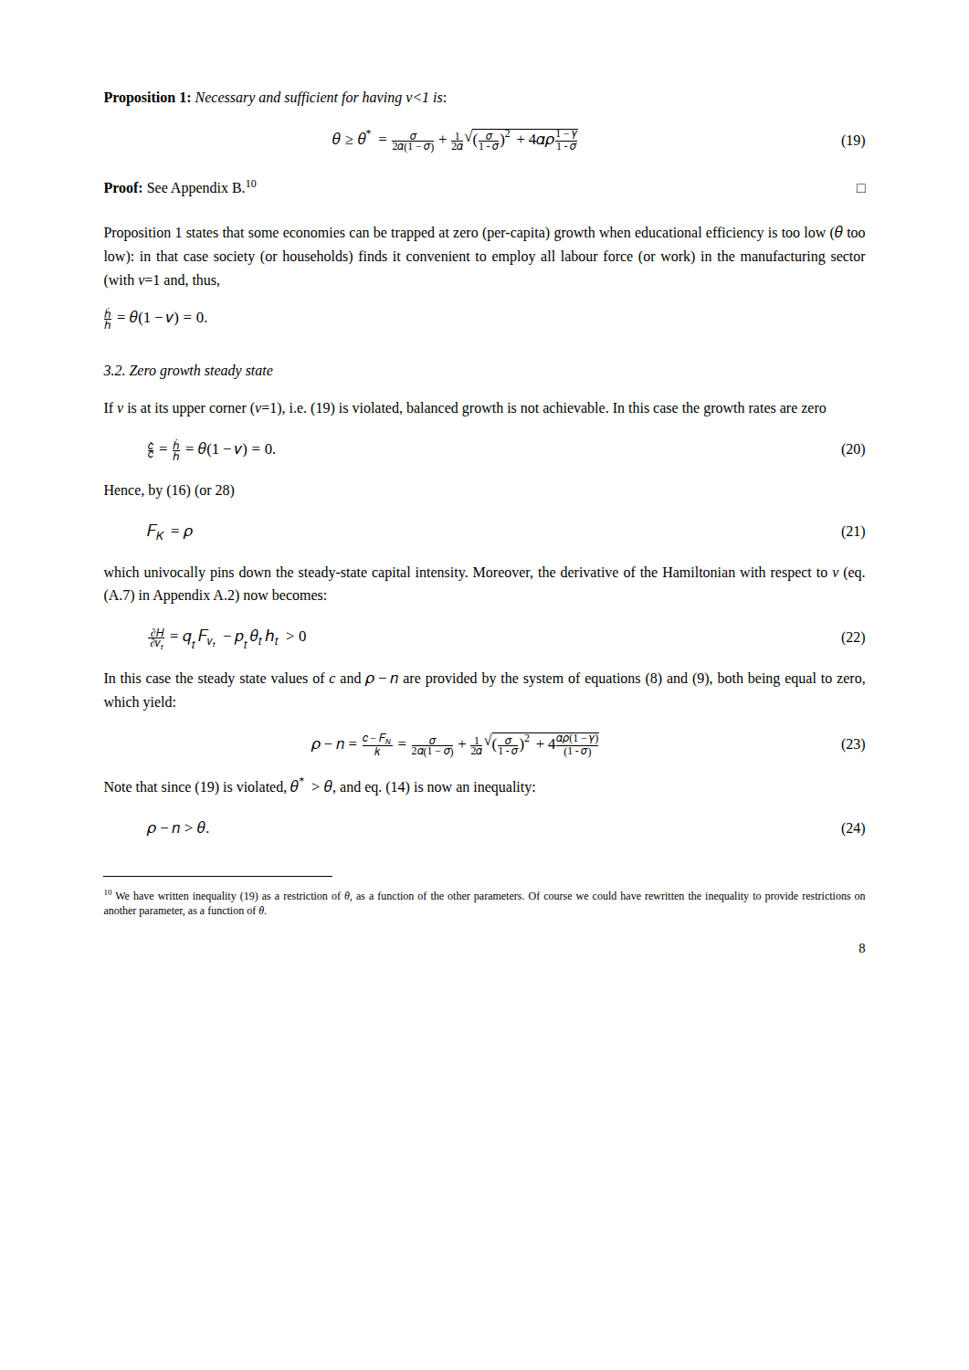Proposition 1: Necessary and sufficient for having v<1 is:
θ ≥ θ* = σ 2α(1−σ) + 1 2α (σ1-σ) 2 + 4αρ 1−γ 1-σ
(19)
Proof: See Appendix B.10 □
Proposition 1 states that some economies can be trapped at zero (per-capita) growth when educational efficiency is too low (θ too low): in that case society (or households) finds it convenient to employ all labour force (or work) in the manufacturing sector (with v=1 and, thus,
h˙ h = θ (1−v) = 0 .
3.2. Zero growth steady state
If v is at its upper corner (v=1), i.e. (19) is violated, balanced growth is not achievable. In this case the growth rates are zero
c˙ c = h˙ h = θ (1−v) = 0 .
(20)
Hence, by (16) (or 28)
FK = ρ
(21)
which univocally pins down the steady-state capital intensity. Moreover, the derivative of the Hamiltonian with respect to v (eq. (A.7) in Appendix A.2) now becomes:
∂H ∂vt = qt Fvt − pt θt ht > 0
(22)
In this case the steady state values of c and ρ−n are provided by the system of equations (8) and (9), both being equal to zero, which yield:
ρ−n = c−FN k = σ 2α(1−σ) + 1 2α (σ1-σ) 2 + 4 αρ(1−γ) (1-σ)
(23)
Note that since (19) is violated, θ*>θ, and eq. (14) is now an inequality:
ρ−n > θ .
(24)
10 We have written inequality (19) as a restriction of θ, as a function of the other parameters. Of course we could have rewritten the inequality to provide restrictions on another parameter, as a function of θ.
8